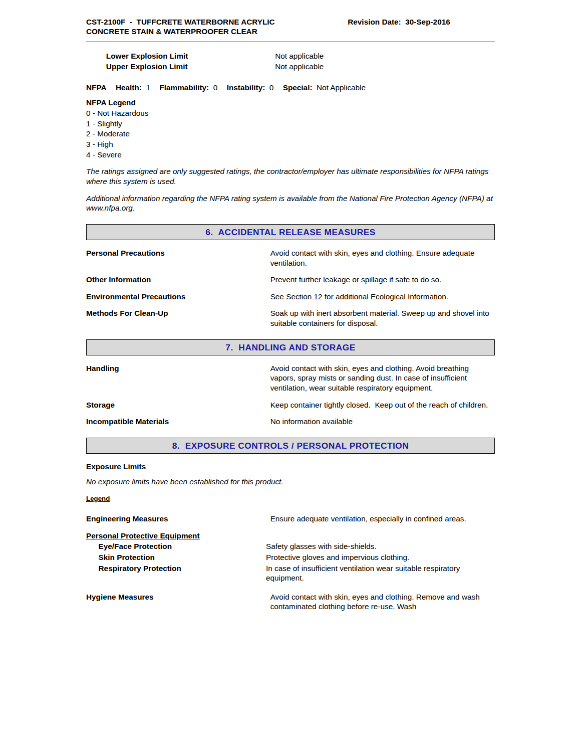CST-2100F - TUFFCRETE WATERBORNE ACRYLIC
CONCRETE STAIN & WATERPROOFER CLEAR
Revision Date: 30-Sep-2016
Lower Explosion Limit
Not applicable
Upper Explosion Limit
Not applicable
NFPA Health: 1 Flammability: 0 Instability: 0 Special: Not Applicable
NFPA Legend
0 - Not Hazardous
1 - Slightly
2 - Moderate
3 - High
4 - Severe
The ratings assigned are only suggested ratings, the contractor/employer has ultimate responsibilities for NFPA ratings where this system is used.
Additional information regarding the NFPA rating system is available from the National Fire Protection Agency (NFPA) at www.nfpa.org.
6. ACCIDENTAL RELEASE MEASURES
Personal Precautions
Avoid contact with skin, eyes and clothing. Ensure adequate ventilation.
Other Information
Prevent further leakage or spillage if safe to do so.
Environmental Precautions
See Section 12 for additional Ecological Information.
Methods For Clean-Up
Soak up with inert absorbent material. Sweep up and shovel into suitable containers for disposal.
7. HANDLING AND STORAGE
Handling
Avoid contact with skin, eyes and clothing. Avoid breathing vapors, spray mists or sanding dust. In case of insufficient ventilation, wear suitable respiratory equipment.
Storage
Keep container tightly closed. Keep out of the reach of children.
Incompatible Materials
No information available
8. EXPOSURE CONTROLS / PERSONAL PROTECTION
Exposure Limits
No exposure limits have been established for this product.
Legend
Engineering Measures
Ensure adequate ventilation, especially in confined areas.
Personal Protective Equipment
Eye/Face Protection
Safety glasses with side-shields.
Skin Protection
Protective gloves and impervious clothing.
Respiratory Protection
In case of insufficient ventilation wear suitable respiratory equipment.
Hygiene Measures
Avoid contact with skin, eyes and clothing. Remove and wash contaminated clothing before re-use. Wash